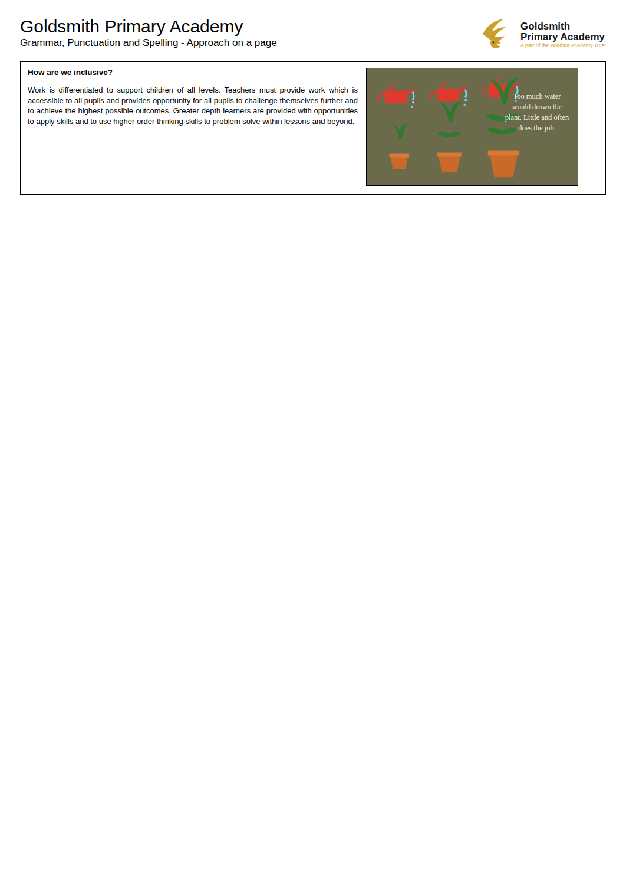Goldsmith Primary Academy
Grammar, Punctuation and Spelling - Approach on a page
Goldsmith Primary Academy A part of the Windsor Academy Trust
How are we inclusive?
Work is differentiated to support children of all levels. Teachers must provide work which is accessible to all pupils and provides opportunity for all pupils to challenge themselves further and to achieve the highest possible outcomes. Greater depth learners are provided with opportunities to apply skills and to use higher order thinking skills to problem solve within lessons and beyond.
Too much water would drown the plant. Little and often does the job.